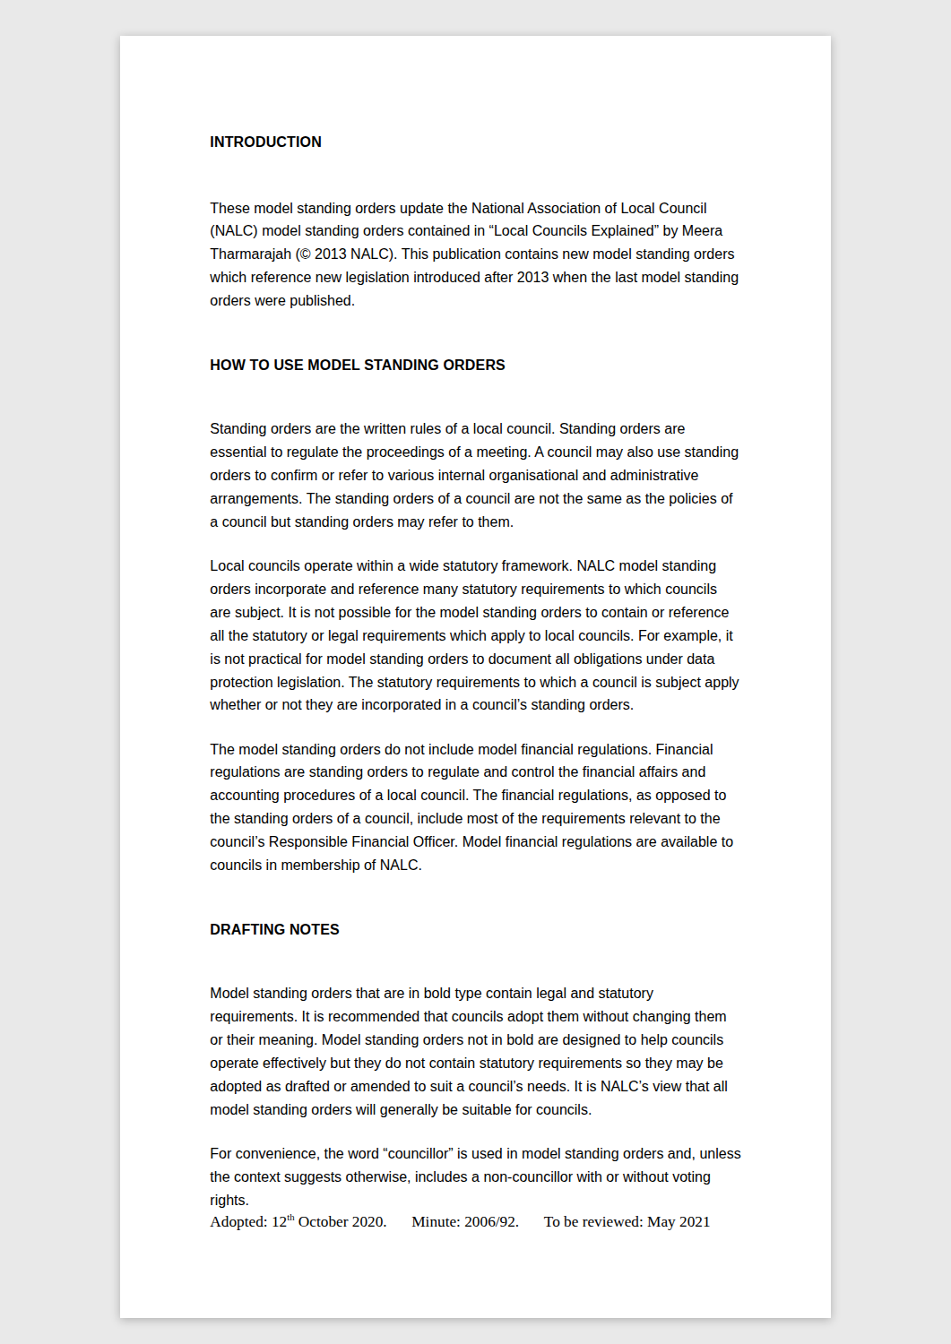INTRODUCTION
These model standing orders update the National Association of Local Council (NALC) model standing orders contained in “Local Councils Explained” by Meera Tharmarajah (© 2013 NALC). This publication contains new model standing orders which reference new legislation introduced after 2013 when the last model standing orders were published.
HOW TO USE MODEL STANDING ORDERS
Standing orders are the written rules of a local council. Standing orders are essential to regulate the proceedings of a meeting. A council may also use standing orders to confirm or refer to various internal organisational and administrative arrangements. The standing orders of a council are not the same as the policies of a council but standing orders may refer to them.
Local councils operate within a wide statutory framework. NALC model standing orders incorporate and reference many statutory requirements to which councils are subject. It is not possible for the model standing orders to contain or reference all the statutory or legal requirements which apply to local councils. For example, it is not practical for model standing orders to document all obligations under data protection legislation. The statutory requirements to which a council is subject apply whether or not they are incorporated in a council’s standing orders.
The model standing orders do not include model financial regulations. Financial regulations are standing orders to regulate and control the financial affairs and accounting procedures of a local council. The financial regulations, as opposed to the standing orders of a council, include most of the requirements relevant to the council’s Responsible Financial Officer. Model financial regulations are available to councils in membership of NALC.
DRAFTING NOTES
Model standing orders that are in bold type contain legal and statutory requirements. It is recommended that councils adopt them without changing them or their meaning. Model standing orders not in bold are designed to help councils operate effectively but they do not contain statutory requirements so they may be adopted as drafted or amended to suit a council’s needs. It is NALC’s view that all model standing orders will generally be suitable for councils.
For convenience, the word “councillor” is used in model standing orders and, unless the context suggests otherwise, includes a non-councillor with or without voting rights.
Adopted: 12th October 2020. Minute: 2006/92. To be reviewed: May 2021